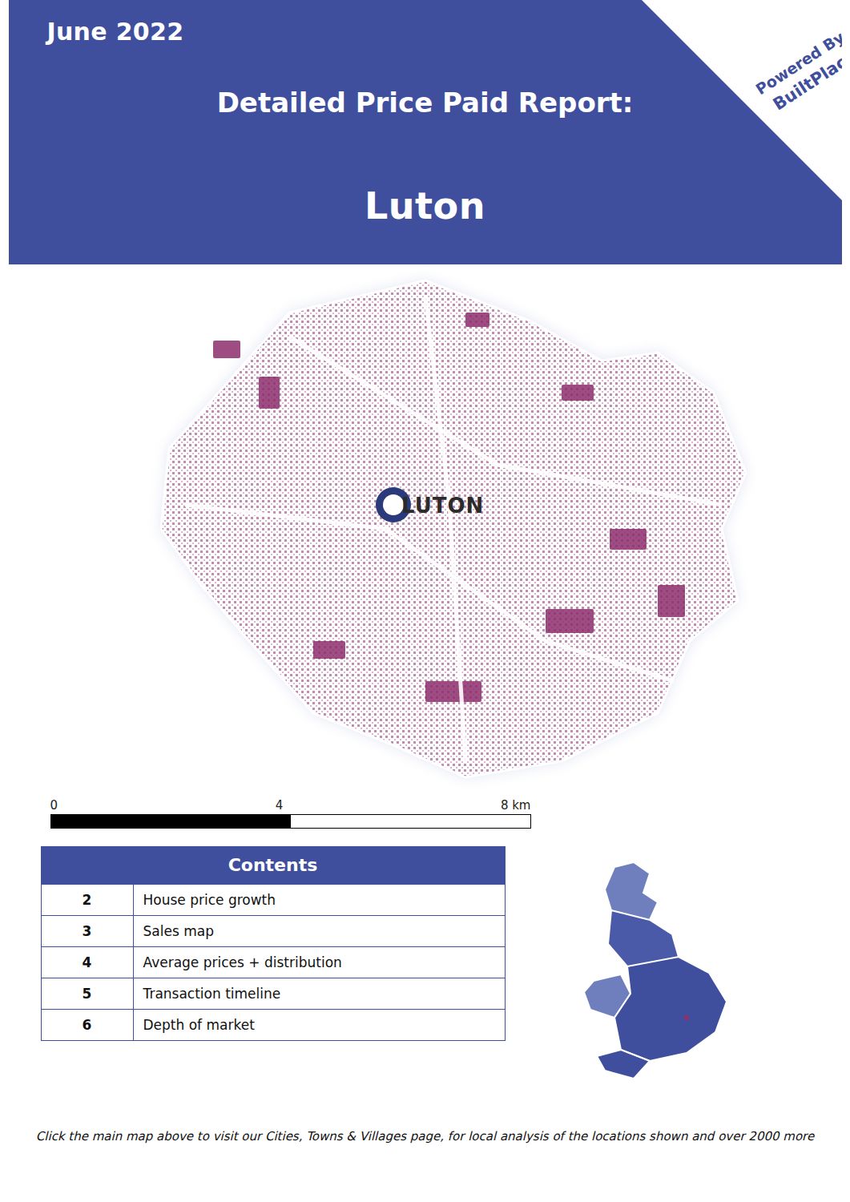June 2022
Detailed Price Paid Report:
Luton
Powered By
BuiltPlace
LUTON
048 km
Contents
| 2 | House price growth |
| 3 | Sales map |
| 4 | Average prices + distribution |
| 5 | Transaction timeline |
| 6 | Depth of market |
Click the main map above to visit our Cities, Towns & Villages page, for local analysis of the locations shown and over 2000 more